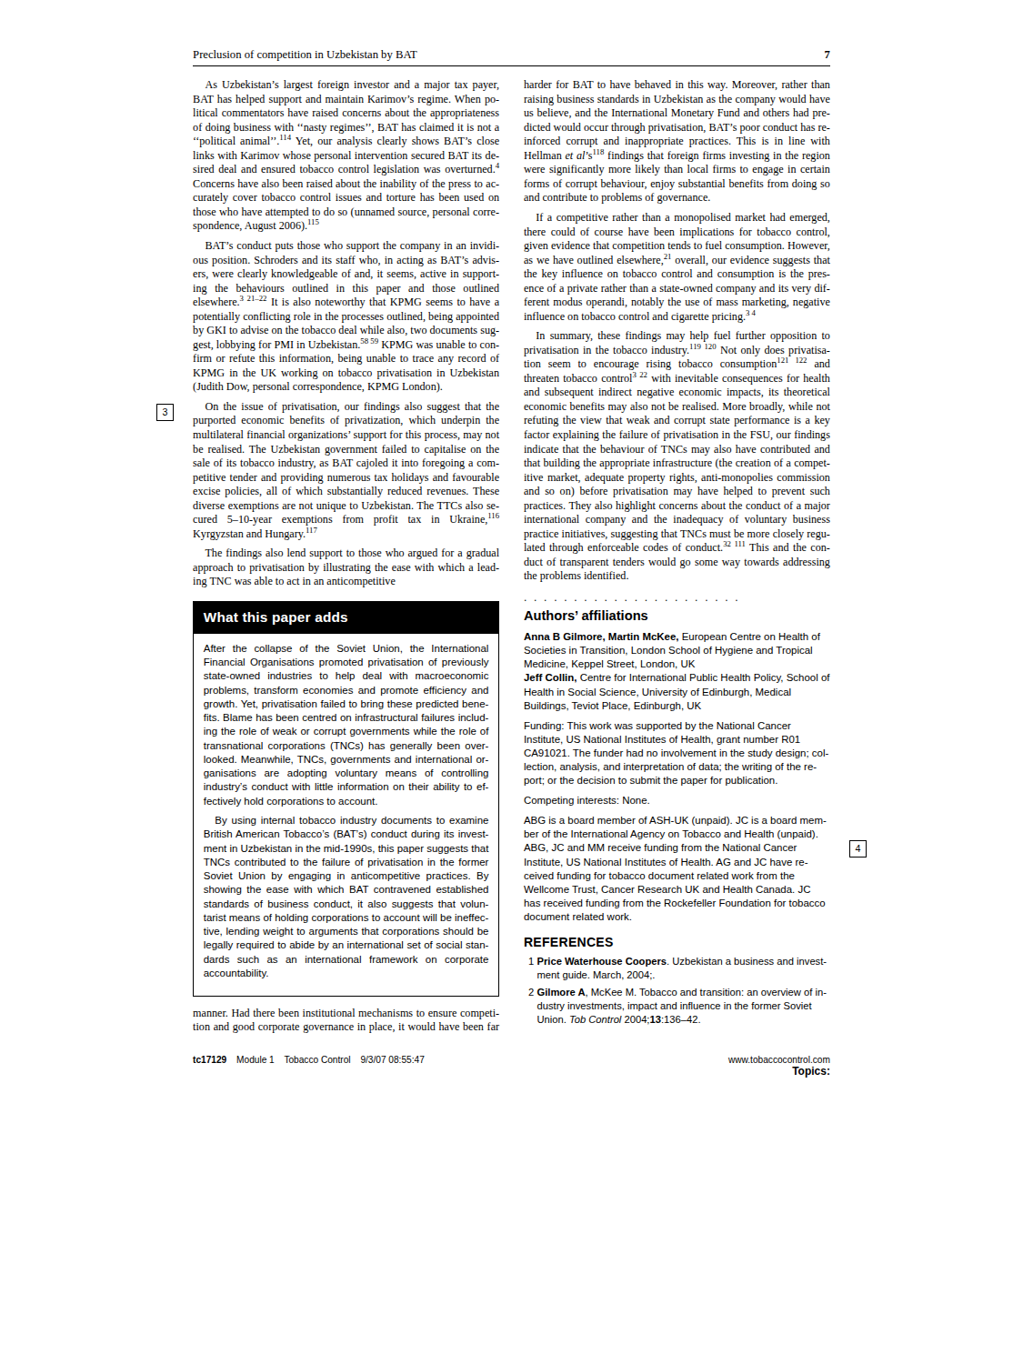3
4
Preclusion of competition in Uzbekistan by BAT
7
As Uzbekistan’s largest foreign investor and a major tax payer, BAT has helped support and maintain Karimov’s regime. When political commentators have raised concerns about the appropriateness of doing business with ‘‘nasty regimes’’, BAT has claimed it is not a ‘‘political animal’’.114 Yet, our analysis clearly shows BAT’s close links with Karimov whose personal intervention secured BAT its desired deal and ensured tobacco control legislation was overturned.4 Concerns have also been raised about the inability of the press to accurately cover tobacco control issues and torture has been used on those who have attempted to do so (unnamed source, personal correspondence, August 2006).115
BAT’s conduct puts those who support the company in an invidious position. Schroders and its staff who, in acting as BAT’s advisers, were clearly knowledgeable of and, it seems, active in supporting the behaviours outlined in this paper and those outlined elsewhere.3 21–22 It is also noteworthy that KPMG seems to have a potentially conflicting role in the processes outlined, being appointed by GKI to advise on the tobacco deal while also, two documents suggest, lobbying for PMI in Uzbekistan.58 59 KPMG was unable to confirm or refute this information, being unable to trace any record of KPMG in the UK working on tobacco privatisation in Uzbekistan (Judith Dow, personal correspondence, KPMG London).
On the issue of privatisation, our findings also suggest that the purported economic benefits of privatization, which underpin the multilateral financial organizations’ support for this process, may not be realised. The Uzbekistan government failed to capitalise on the sale of its tobacco industry, as BAT cajoled it into foregoing a competitive tender and providing numerous tax holidays and favourable excise policies, all of which substantially reduced revenues. These diverse exemptions are not unique to Uzbekistan. The TTCs also secured 5–10-year exemptions from profit tax in Ukraine,116 Kyrgyzstan and Hungary.117
The findings also lend support to those who argued for a gradual approach to privatisation by illustrating the ease with which a leading TNC was able to act in an anticompetitive
What this paper adds
After the collapse of the Soviet Union, the International Financial Organisations promoted privatisation of previously state-owned industries to help deal with macroeconomic problems, transform economies and promote efficiency and growth. Yet, privatisation failed to bring these predicted benefits. Blame has been centred on infrastructural failures including the role of weak or corrupt governments while the role of transnational corporations (TNCs) has generally been overlooked. Meanwhile, TNCs, governments and international organisations are adopting voluntary means of controlling industry’s conduct with little information on their ability to effectively hold corporations to account.
By using internal tobacco industry documents to examine British American Tobacco’s (BAT’s) conduct during its investment in Uzbekistan in the mid-1990s, this paper suggests that TNCs contributed to the failure of privatisation in the former Soviet Union by engaging in anticompetitive practices. By showing the ease with which BAT contravened established standards of business conduct, it also suggests that voluntarist means of holding corporations to account will be ineffective, lending weight to arguments that corporations should be legally required to abide by an international set of social standards such as an international framework on corporate accountability.
manner. Had there been institutional mechanisms to ensure competition and good corporate governance in place, it would have been far harder for BAT to have behaved in this way. Moreover, rather than raising business standards in Uzbekistan as the company would have us believe, and the International Monetary Fund and others had predicted would occur through privatisation, BAT’s poor conduct has reinforced corrupt and inappropriate practices. This is in line with Hellman et al’s118 findings that foreign firms investing in the region were significantly more likely than local firms to engage in certain forms of corrupt behaviour, enjoy substantial benefits from doing so and contribute to problems of governance.
If a competitive rather than a monopolised market had emerged, there could of course have been implications for tobacco control, given evidence that competition tends to fuel consumption. However, as we have outlined elsewhere,21 overall, our evidence suggests that the key influence on tobacco control and consumption is the presence of a private rather than a state-owned company and its very different modus operandi, notably the use of mass marketing, negative influence on tobacco control and cigarette pricing.3 4
In summary, these findings may help fuel further opposition to privatisation in the tobacco industry.119 120 Not only does privatisation seem to encourage rising tobacco consumption121 122 and threaten tobacco control3 22 with inevitable consequences for health and subsequent indirect negative economic impacts, its theoretical economic benefits may also not be realised. More broadly, while not refuting the view that weak and corrupt state performance is a key factor explaining the failure of privatisation in the FSU, our findings indicate that the behaviour of TNCs may also have contributed and that building the appropriate infrastructure (the creation of a competitive market, adequate property rights, anti-monopolies commission and so on) before privatisation may have helped to prevent such practices. They also highlight concerns about the conduct of a major international company and the inadequacy of voluntary business practice initiatives, suggesting that TNCs must be more closely regulated through enforceable codes of conduct.32 111 This and the conduct of transparent tenders would go some way towards addressing the problems identified.
. . . . . . . . . . . . . . . . . . . . . .
Authors’ affiliations
Anna B Gilmore, Martin McKee, European Centre on Health of Societies in Transition, London School of Hygiene and Tropical Medicine, Keppel Street, London, UK
Jeff Collin, Centre for International Public Health Policy, School of Health in Social Science, University of Edinburgh, Medical Buildings, Teviot Place, Edinburgh, UK
Funding: This work was supported by the National Cancer Institute, US National Institutes of Health, grant number R01 CA91021. The funder had no involvement in the study design; collection, analysis, and interpretation of data; the writing of the report; or the decision to submit the paper for publication.
Competing interests: None.
ABG is a board member of ASH-UK (unpaid). JC is a board member of the International Agency on Tobacco and Health (unpaid). ABG, JC and MM receive funding from the National Cancer Institute, US National Institutes of Health. AG and JC have received funding for tobacco document related work from the Wellcome Trust, Cancer Research UK and Health Canada. JC has received funding from the Rockefeller Foundation for tobacco document related work.
REFERENCES
Price Waterhouse Coopers. Uzbekistan a business and investment guide. March, 2004;.
Gilmore A, McKee M. Tobacco and transition: an overview of industry investments, impact and influence in the former Soviet Union. Tob Control 2004;13:136–42.
tc17129 Module 1 Tobacco Control 9/3/07 08:55:47
www.tobaccocontrol.com Topics: